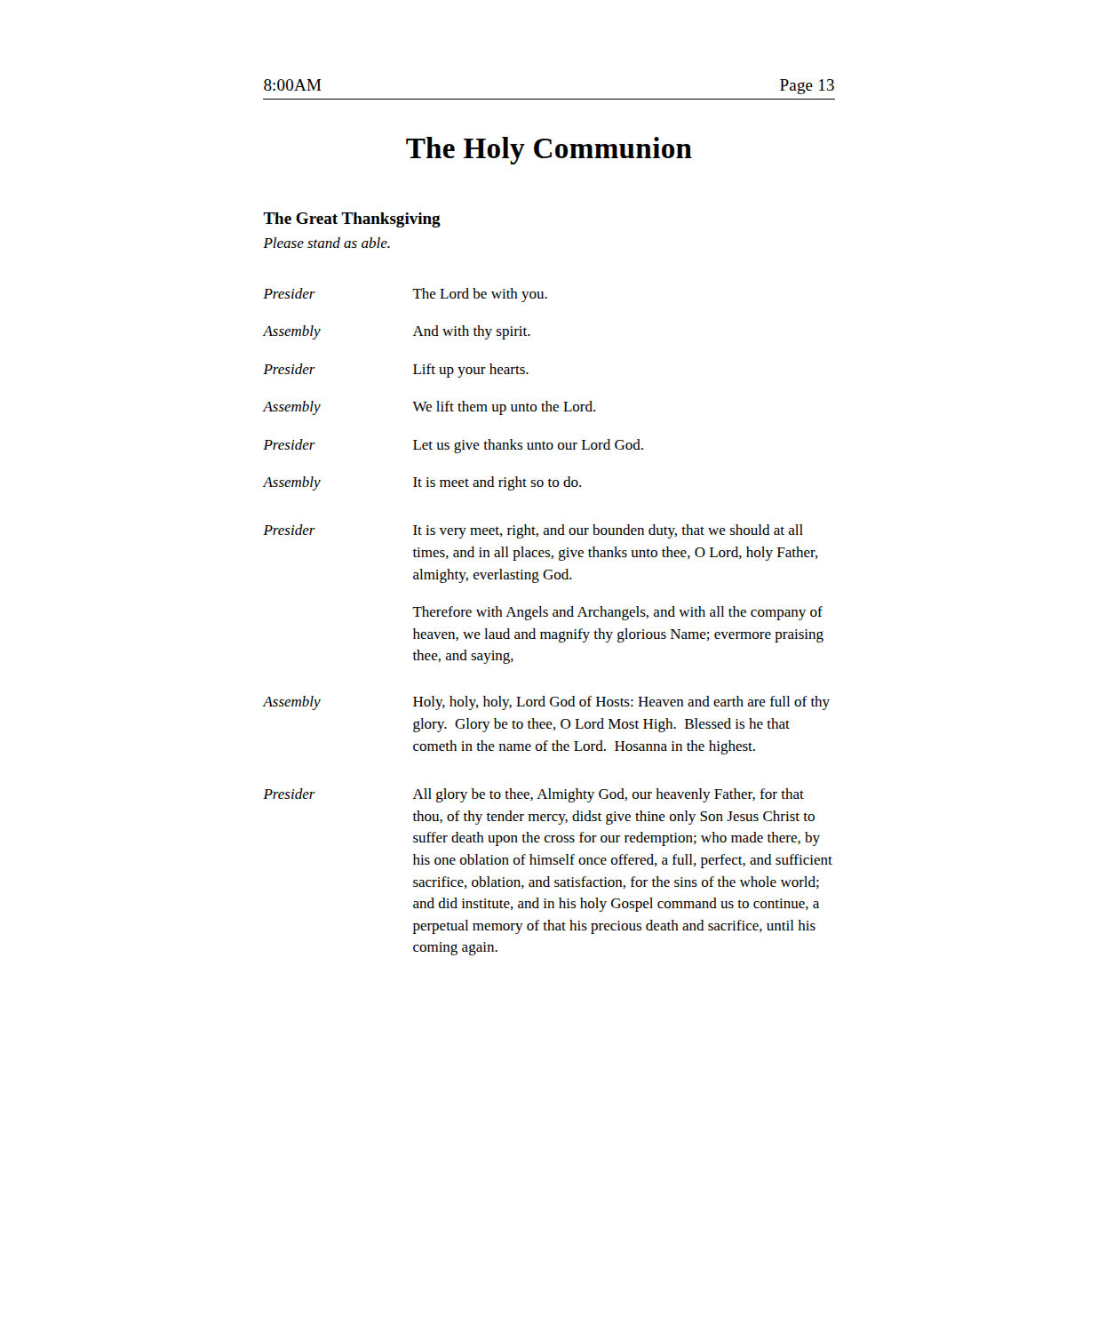8:00AM Page 13
The Holy Communion
The Great Thanksgiving
Please stand as able.
| Presider | The Lord be with you. |
| Assembly | And with thy spirit. |
| Presider | Lift up your hearts. |
| Assembly | We lift them up unto the Lord. |
| Presider | Let us give thanks unto our Lord God. |
| Assembly | It is meet and right so to do. |
| Presider | It is very meet, right, and our bounden duty, that we should at all times, and in all places, give thanks unto thee, O Lord, holy Father, almighty, everlasting God. Therefore with Angels and Archangels, and with all the company of heaven, we laud and magnify thy glorious Name; evermore praising thee, and saying, |
| Assembly | Holy, holy, holy, Lord God of Hosts: Heaven and earth are full of thy glory. Glory be to thee, O Lord Most High. Blessed is he that cometh in the name of the Lord. Hosanna in the highest. |
| Presider | All glory be to thee, Almighty God, our heavenly Father, for that thou, of thy tender mercy, didst give thine only Son Jesus Christ to suffer death upon the cross for our redemption; who made there, by his one oblation of himself once offered, a full, perfect, and sufficient sacrifice, oblation, and satisfaction, for the sins of the whole world; and did institute, and in his holy Gospel command us to continue, a perpetual memory of that his precious death and sacrifice, until his coming again. |